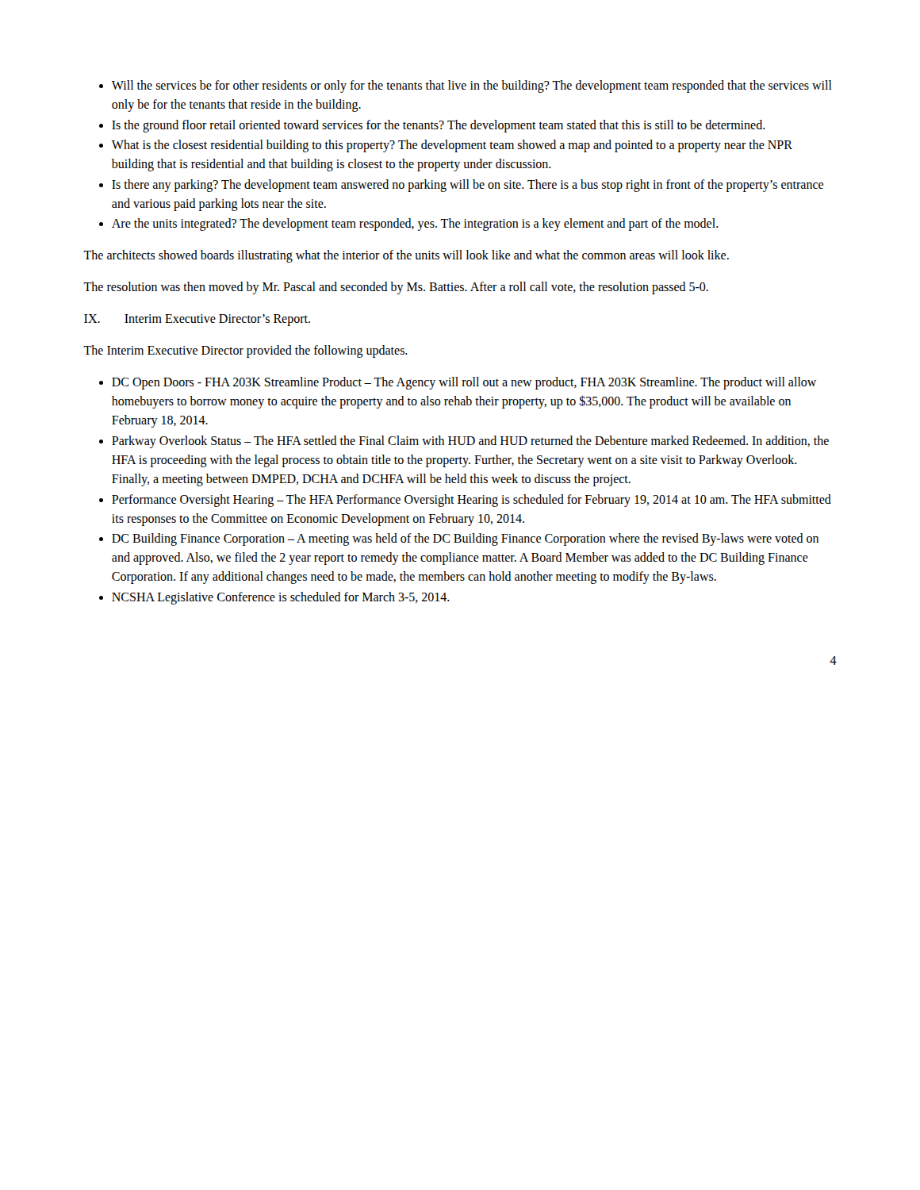Will the services be for other residents or only for the tenants that live in the building? The development team responded that the services will only be for the tenants that reside in the building.
Is the ground floor retail oriented toward services for the tenants? The development team stated that this is still to be determined.
What is the closest residential building to this property? The development team showed a map and pointed to a property near the NPR building that is residential and that building is closest to the property under discussion.
Is there any parking? The development team answered no parking will be on site. There is a bus stop right in front of the property’s entrance and various paid parking lots near the site.
Are the units integrated? The development team responded, yes. The integration is a key element and part of the model.
The architects showed boards illustrating what the interior of the units will look like and what the common areas will look like.
The resolution was then moved by Mr. Pascal and seconded by Ms. Batties. After a roll call vote, the resolution passed 5-0.
IX. Interim Executive Director’s Report.
The Interim Executive Director provided the following updates.
DC Open Doors - FHA 203K Streamline Product – The Agency will roll out a new product, FHA 203K Streamline. The product will allow homebuyers to borrow money to acquire the property and to also rehab their property, up to $35,000. The product will be available on February 18, 2014.
Parkway Overlook Status – The HFA settled the Final Claim with HUD and HUD returned the Debenture marked Redeemed. In addition, the HFA is proceeding with the legal process to obtain title to the property. Further, the Secretary went on a site visit to Parkway Overlook. Finally, a meeting between DMPED, DCHA and DCHFA will be held this week to discuss the project.
Performance Oversight Hearing – The HFA Performance Oversight Hearing is scheduled for February 19, 2014 at 10 am. The HFA submitted its responses to the Committee on Economic Development on February 10, 2014.
DC Building Finance Corporation – A meeting was held of the DC Building Finance Corporation where the revised By-laws were voted on and approved. Also, we filed the 2 year report to remedy the compliance matter. A Board Member was added to the DC Building Finance Corporation. If any additional changes need to be made, the members can hold another meeting to modify the By-laws.
NCSHA Legislative Conference is scheduled for March 3-5, 2014.
4